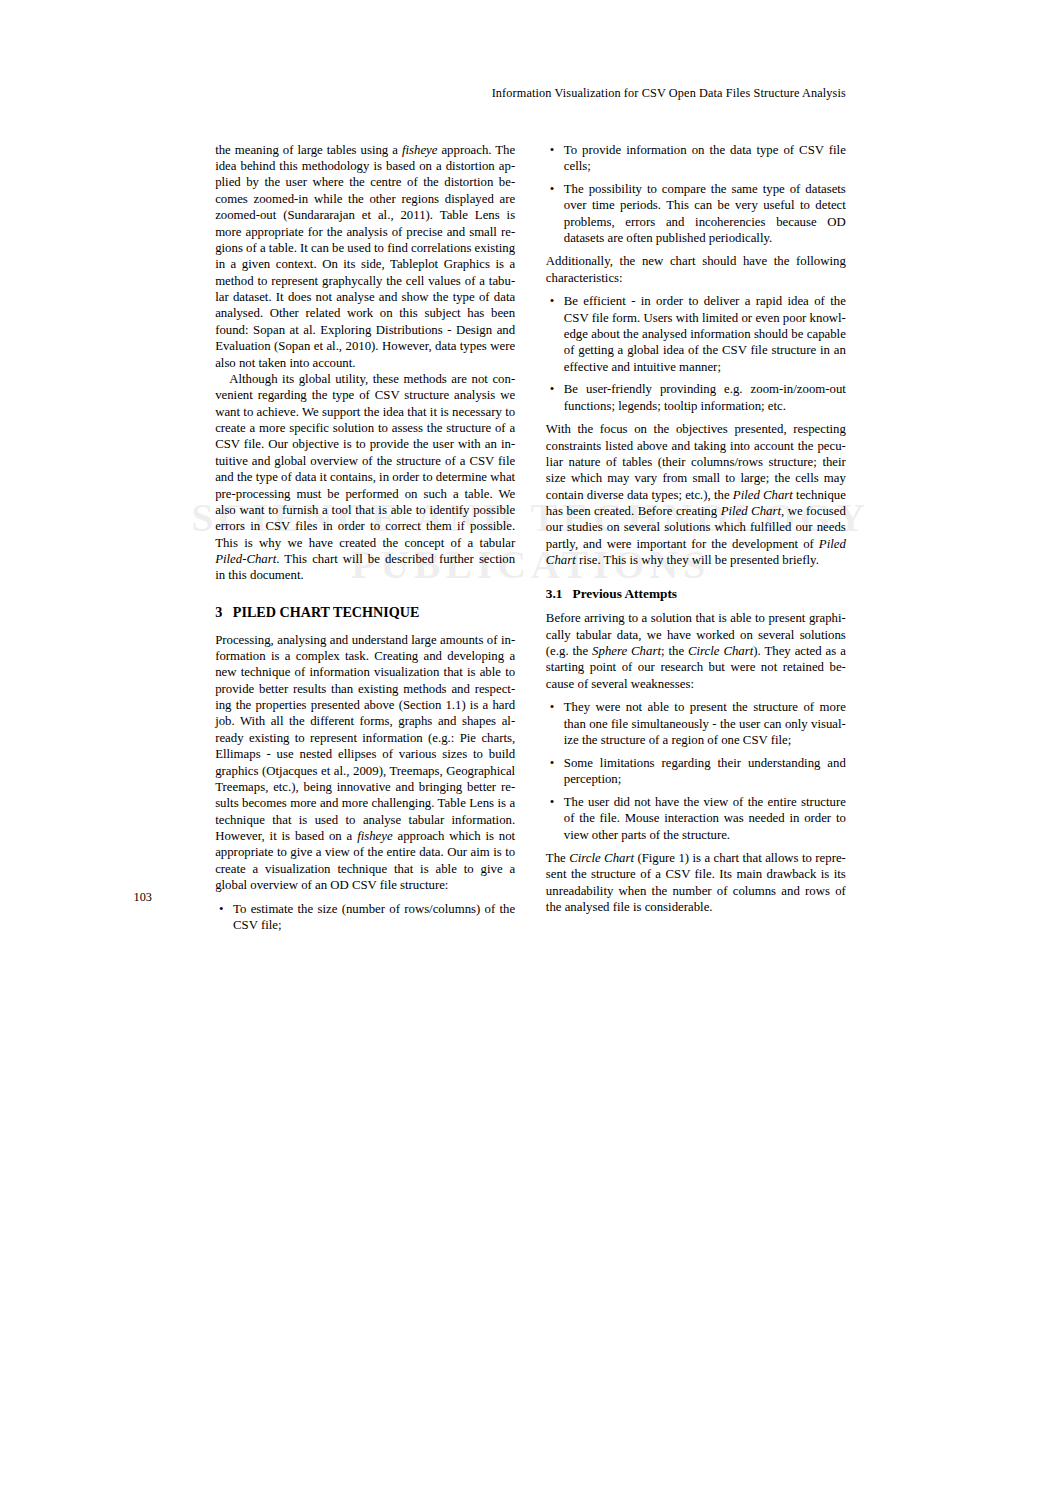SCIENCE AND TECHNOLOGY PUBLICATIONS
Information Visualization for CSV Open Data Files Structure Analysis
the meaning of large tables using a fisheye approach. The idea behind this methodology is based on a distortion applied by the user where the centre of the distortion becomes zoomed-in while the other regions displayed are zoomed-out (Sundararajan et al., 2011). Table Lens is more appropriate for the analysis of precise and small regions of a table. It can be used to find correlations existing in a given context. On its side, Tableplot Graphics is a method to represent graphycally the cell values of a tabular dataset. It does not analyse and show the type of data analysed. Other related work on this subject has been found: Sopan at al. Exploring Distributions - Design and Evaluation (Sopan et al., 2010). However, data types were also not taken into account.
Although its global utility, these methods are not convenient regarding the type of CSV structure analysis we want to achieve. We support the idea that it is necessary to create a more specific solution to assess the structure of a CSV file. Our objective is to provide the user with an intuitive and global overview of the structure of a CSV file and the type of data it contains, in order to determine what pre-processing must be performed on such a table. We also want to furnish a tool that is able to identify possible errors in CSV files in order to correct them if possible. This is why we have created the concept of a tabular Piled-Chart. This chart will be described further section in this document.
3 PILED CHART TECHNIQUE
Processing, analysing and understand large amounts of information is a complex task. Creating and developing a new technique of information visualization that is able to provide better results than existing methods and respecting the properties presented above (Section 1.1) is a hard job. With all the different forms, graphs and shapes already existing to represent information (e.g.: Pie charts, Ellimaps - use nested ellipses of various sizes to build graphics (Otjacques et al., 2009), Treemaps, Geographical Treemaps, etc.), being innovative and bringing better results becomes more and more challenging. Table Lens is a technique that is used to analyse tabular information. However, it is based on a fisheye approach which is not appropriate to give a view of the entire data. Our aim is to create a visualization technique that is able to give a global overview of an OD CSV file structure:
To estimate the size (number of rows/columns) of the CSV file;
To provide information on the data type of CSV file cells;
The possibility to compare the same type of datasets over time periods. This can be very useful to detect problems, errors and incoherencies because OD datasets are often published periodically.
Additionally, the new chart should have the following characteristics:
Be efficient - in order to deliver a rapid idea of the CSV file form. Users with limited or even poor knowledge about the analysed information should be capable of getting a global idea of the CSV file structure in an effective and intuitive manner;
Be user-friendly provinding e.g. zoom-in/zoom-out functions; legends; tooltip information; etc.
With the focus on the objectives presented, respecting constraints listed above and taking into account the peculiar nature of tables (their columns/rows structure; their size which may vary from small to large; the cells may contain diverse data types; etc.), the Piled Chart technique has been created. Before creating Piled Chart, we focused our studies on several solutions which fulfilled our needs partly, and were important for the development of Piled Chart rise. This is why they will be presented briefly.
3.1 Previous Attempts
Before arriving to a solution that is able to present graphically tabular data, we have worked on several solutions (e.g. the Sphere Chart; the Circle Chart). They acted as a starting point of our research but were not retained because of several weaknesses:
They were not able to present the structure of more than one file simultaneously - the user can only visualize the structure of a region of one CSV file;
Some limitations regarding their understanding and perception;
The user did not have the view of the entire structure of the file. Mouse interaction was needed in order to view other parts of the structure.
The Circle Chart (Figure 1) is a chart that allows to represent the structure of a CSV file. Its main drawback is its unreadability when the number of columns and rows of the analysed file is considerable.
103